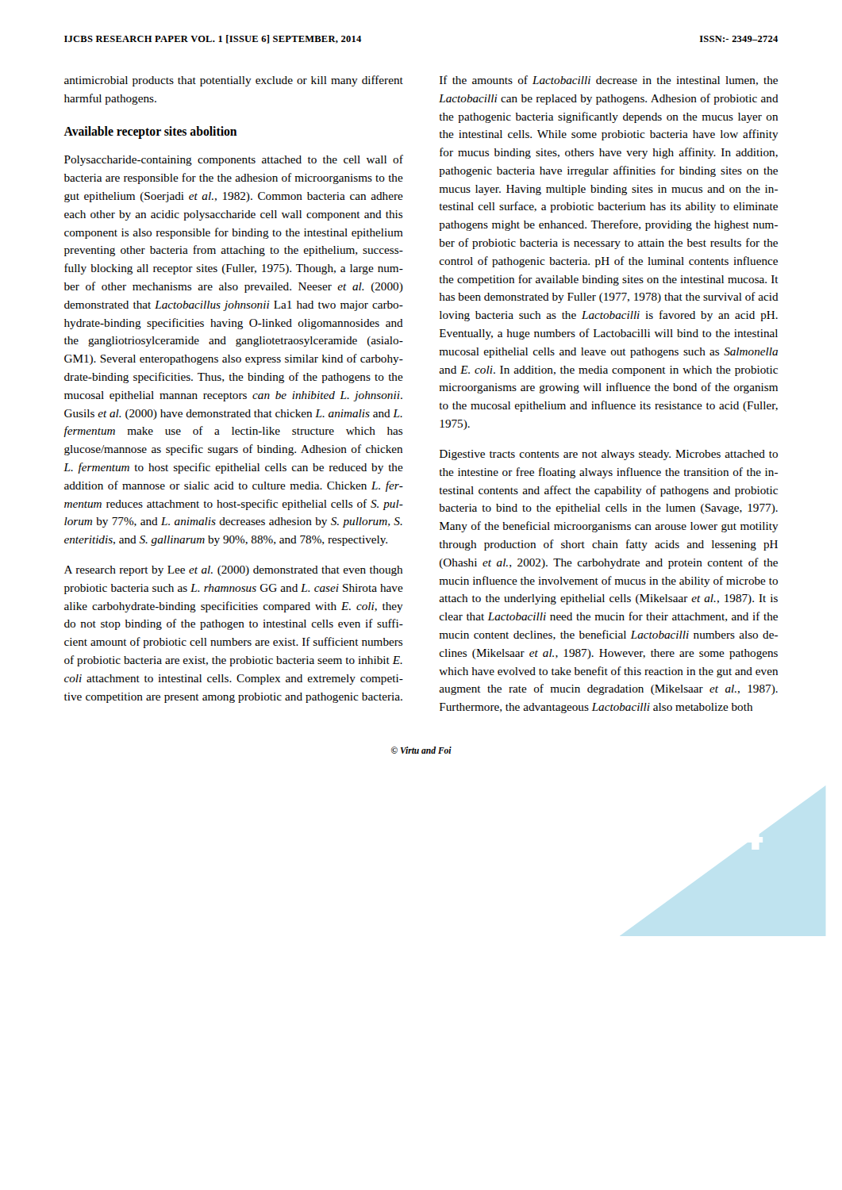IJCBS Research Paper Vol. 1 [Issue 6] September, 2014 ISSN:- 2349–2724
antimicrobial products that potentially exclude or kill many different harmful pathogens.
Available receptor sites abolition
Polysaccharide-containing components attached to the cell wall of bacteria are responsible for the the adhesion of microorganisms to the gut epithelium (Soerjadi et al., 1982). Common bacteria can adhere each other by an acidic polysaccharide cell wall component and this component is also responsible for binding to the intestinal epithelium preventing other bacteria from attaching to the epithelium, successfully blocking all receptor sites (Fuller, 1975). Though, a large number of other mechanisms are also prevailed. Neeser et al. (2000) demonstrated that Lactobacillus johnsonii La1 had two major carbohydrate-binding specificities having O-linked oligomannosides and the gangliotriosylceramide and gangliotetraosylceramide (asialo-GM1). Several enteropathogens also express similar kind of carbohydrate-binding specificities. Thus, the binding of the pathogens to the mucosal epithelial mannan receptors can be inhibited L. johnsonii. Gusils et al. (2000) have demonstrated that chicken L. animalis and L. fermentum make use of a lectin-like structure which has glucose/mannose as specific sugars of binding. Adhesion of chicken L. fermentum to host specific epithelial cells can be reduced by the addition of mannose or sialic acid to culture media. Chicken L. fermentum reduces attachment to host-specific epithelial cells of S. pullorum by 77%, and L. animalis decreases adhesion by S. pullorum, S. enteritidis, and S. gallinarum by 90%, 88%, and 78%, respectively.
A research report by Lee et al. (2000) demonstrated that even though probiotic bacteria such as L. rhamnosus GG and L. casei Shirota have alike carbohydrate-binding specificities compared with E. coli, they do not stop binding of the pathogen to intestinal cells even if sufficient amount of probiotic cell numbers are exist. If sufficient numbers of probiotic bacteria are exist, the probiotic bacteria seem to inhibit E. coli attachment to intestinal cells. Complex and extremely competitive competition are present among probiotic and pathogenic bacteria. If the amounts of Lactobacilli decrease in the intestinal lumen, the Lactobacilli can be replaced by pathogens. Adhesion of probiotic and the pathogenic bacteria significantly depends on the mucus layer on the intestinal cells. While some probiotic bacteria have low affinity for mucus binding sites, others have very high affinity. In addition, pathogenic bacteria have irregular affinities for binding sites on the mucus layer. Having multiple binding sites in mucus and on the intestinal cell surface, a probiotic bacterium has its ability to eliminate pathogens might be enhanced. Therefore, providing the highest number of probiotic bacteria is necessary to attain the best results for the control of pathogenic bacteria. pH of the luminal contents influence the competition for available binding sites on the intestinal mucosa. It has been demonstrated by Fuller (1977, 1978) that the survival of acid loving bacteria such as the Lactobacilli is favored by an acid pH. Eventually, a huge numbers of Lactobacilli will bind to the intestinal mucosal epithelial cells and leave out pathogens such as Salmonella and E. coli. In addition, the media component in which the probiotic microorganisms are growing will influence the bond of the organism to the mucosal epithelium and influence its resistance to acid (Fuller, 1975).
Digestive tracts contents are not always steady. Microbes attached to the intestine or free floating always influence the transition of the intestinal contents and affect the capability of pathogens and probiotic bacteria to bind to the epithelial cells in the lumen (Savage, 1977). Many of the beneficial microorganisms can arouse lower gut motility through production of short chain fatty acids and lessening pH (Ohashi et al., 2002). The carbohydrate and protein content of the mucin influence the involvement of mucus in the ability of microbe to attach to the underlying epithelial cells (Mikelsaar et al., 1987). It is clear that Lactobacilli need the mucin for their attachment, and if the mucin content declines, the beneficial Lactobacilli numbers also declines (Mikelsaar et al., 1987). However, there are some pathogens which have evolved to take benefit of this reaction in the gut and even augment the rate of mucin degradation (Mikelsaar et al., 1987). Furthermore, the advantageous Lactobacilli also metabolize both
© Virtu and Foi
14